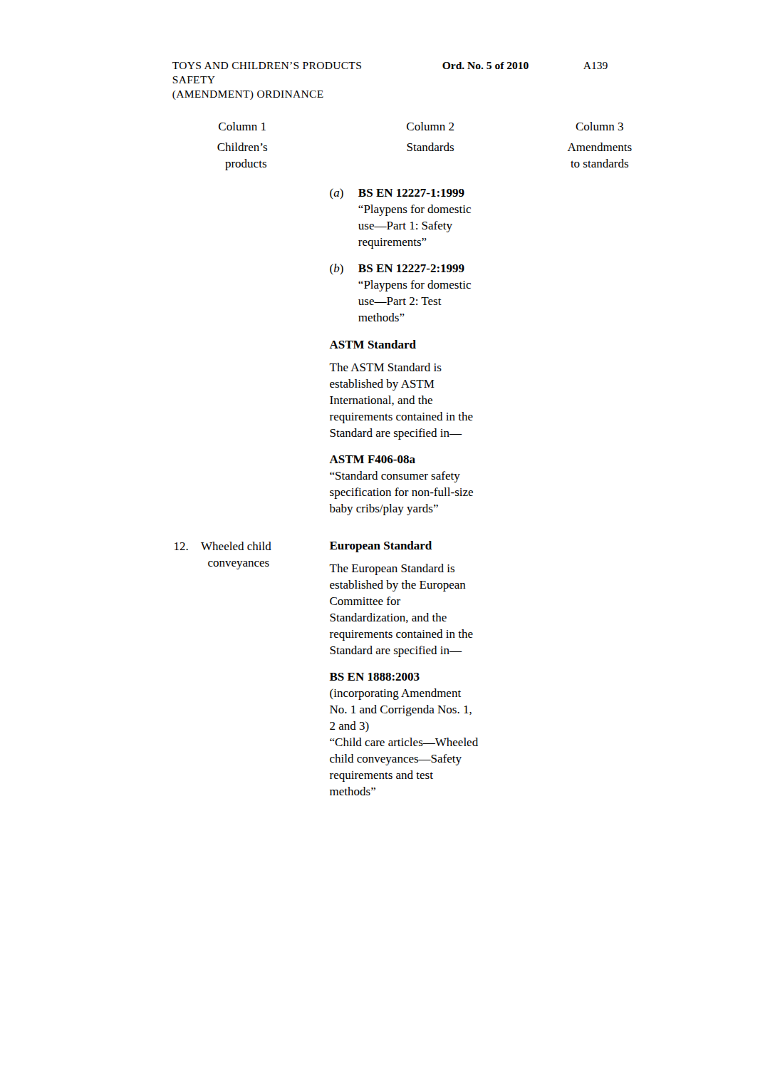Toys and Children’s Products Safety
(Amendment) Ordinance
Ord. No. 5 of 2010
A139
Column 1
Children’s products
Column 2
Standards
Column 3
Amendments to standards
(a)
BS EN 12227-1:1999
“Playpens for domestic use—Part 1: Safety requirements”
(b)
BS EN 12227-2:1999
“Playpens for domestic use—Part 2: Test methods”
ASTM Standard
The ASTM Standard is
established by ASTM
International, and the
requirements contained in the
Standard are specified in—
ASTM F406-08a
“Standard consumer safety
specification for non-full-size
baby cribs/play yards”
12.
Wheeled childconveyances
European Standard
The European Standard is
established by the European
Committee for
Standardization, and the
requirements contained in the
Standard are specified in—
BS EN 1888:2003
(incorporating Amendment
No. 1 and Corrigenda Nos. 1,
2 and 3)
“Child care articles—Wheeled
child conveyances—Safety
requirements and test
methods”